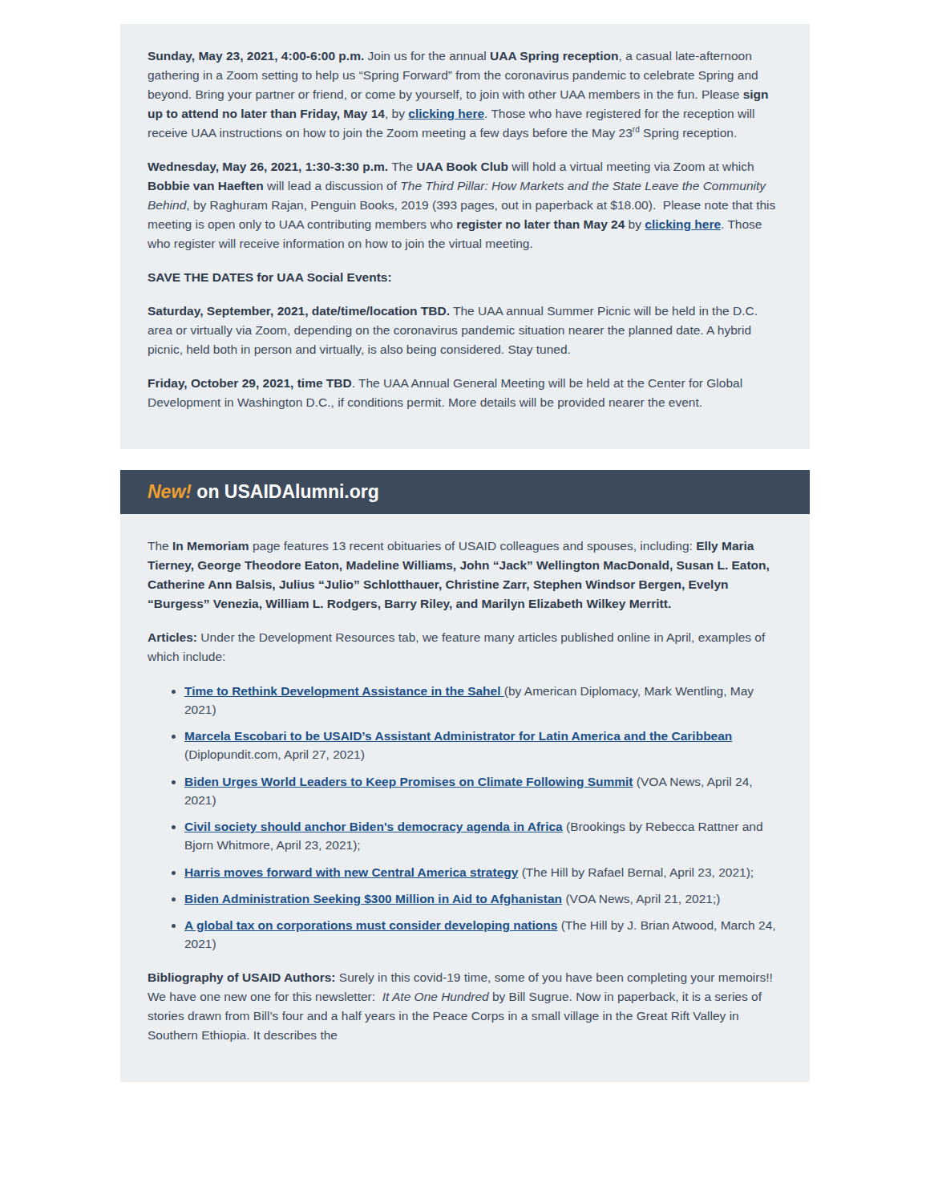Sunday, May 23, 2021, 4:00-6:00 p.m. Join us for the annual UAA Spring reception, a casual late-afternoon gathering in a Zoom setting to help us “Spring Forward” from the coronavirus pandemic to celebrate Spring and beyond. Bring your partner or friend, or come by yourself, to join with other UAA members in the fun. Please sign up to attend no later than Friday, May 14, by clicking here. Those who have registered for the reception will receive UAA instructions on how to join the Zoom meeting a few days before the May 23rd Spring reception.
Wednesday, May 26, 2021, 1:30-3:30 p.m. The UAA Book Club will hold a virtual meeting via Zoom at which Bobbie van Haeften will lead a discussion of The Third Pillar: How Markets and the State Leave the Community Behind, by Raghuram Rajan, Penguin Books, 2019 (393 pages, out in paperback at $18.00). Please note that this meeting is open only to UAA contributing members who register no later than May 24 by clicking here. Those who register will receive information on how to join the virtual meeting.
SAVE THE DATES for UAA Social Events:
Saturday, September, 2021, date/time/location TBD. The UAA annual Summer Picnic will be held in the D.C. area or virtually via Zoom, depending on the coronavirus pandemic situation nearer the planned date. A hybrid picnic, held both in person and virtually, is also being considered. Stay tuned.
Friday, October 29, 2021, time TBD. The UAA Annual General Meeting will be held at the Center for Global Development in Washington D.C., if conditions permit. More details will be provided nearer the event.
New! on USAIDAlumni.org
The In Memoriam page features 13 recent obituaries of USAID colleagues and spouses, including: Elly Maria Tierney, George Theodore Eaton, Madeline Williams, John “Jack” Wellington MacDonald, Susan L. Eaton, Catherine Ann Balsis, Julius “Julio” Schlotthauer, Christine Zarr, Stephen Windsor Bergen, Evelyn “Burgess” Venezia, William L. Rodgers, Barry Riley, and Marilyn Elizabeth Wilkey Merritt.
Articles: Under the Development Resources tab, we feature many articles published online in April, examples of which include:
Time to Rethink Development Assistance in the Sahel (by American Diplomacy, Mark Wentling, May 2021)
Marcela Escobari to be USAID’s Assistant Administrator for Latin America and the Caribbean (Diplopundit.com, April 27, 2021)
Biden Urges World Leaders to Keep Promises on Climate Following Summit (VOA News, April 24, 2021)
Civil society should anchor Biden's democracy agenda in Africa (Brookings by Rebecca Rattner and Bjorn Whitmore, April 23, 2021);
Harris moves forward with new Central America strategy (The Hill by Rafael Bernal, April 23, 2021);
Biden Administration Seeking $300 Million in Aid to Afghanistan (VOA News, April 21, 2021;)
A global tax on corporations must consider developing nations (The Hill by J. Brian Atwood, March 24, 2021)
Bibliography of USAID Authors: Surely in this covid-19 time, some of you have been completing your memoirs!! We have one new one for this newsletter: It Ate One Hundred by Bill Sugrue. Now in paperback, it is a series of stories drawn from Bill’s four and a half years in the Peace Corps in a small village in the Great Rift Valley in Southern Ethiopia. It describes the